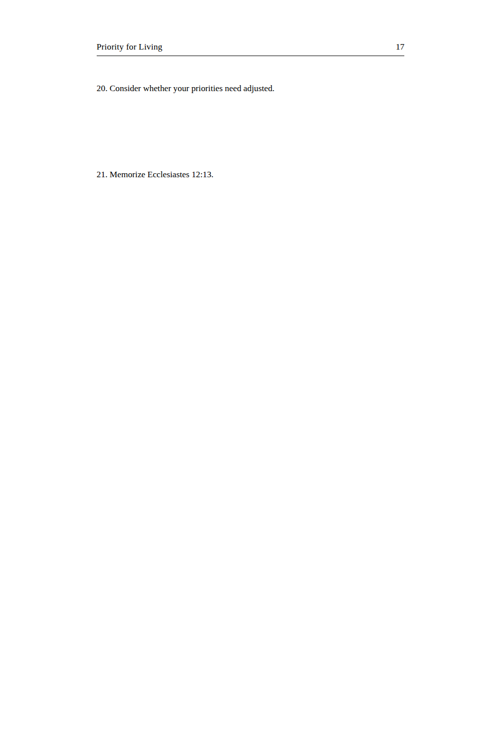Priority for Living 17
20. Consider whether your priorities need adjusted.
21. Memorize Ecclesiastes 12:13.